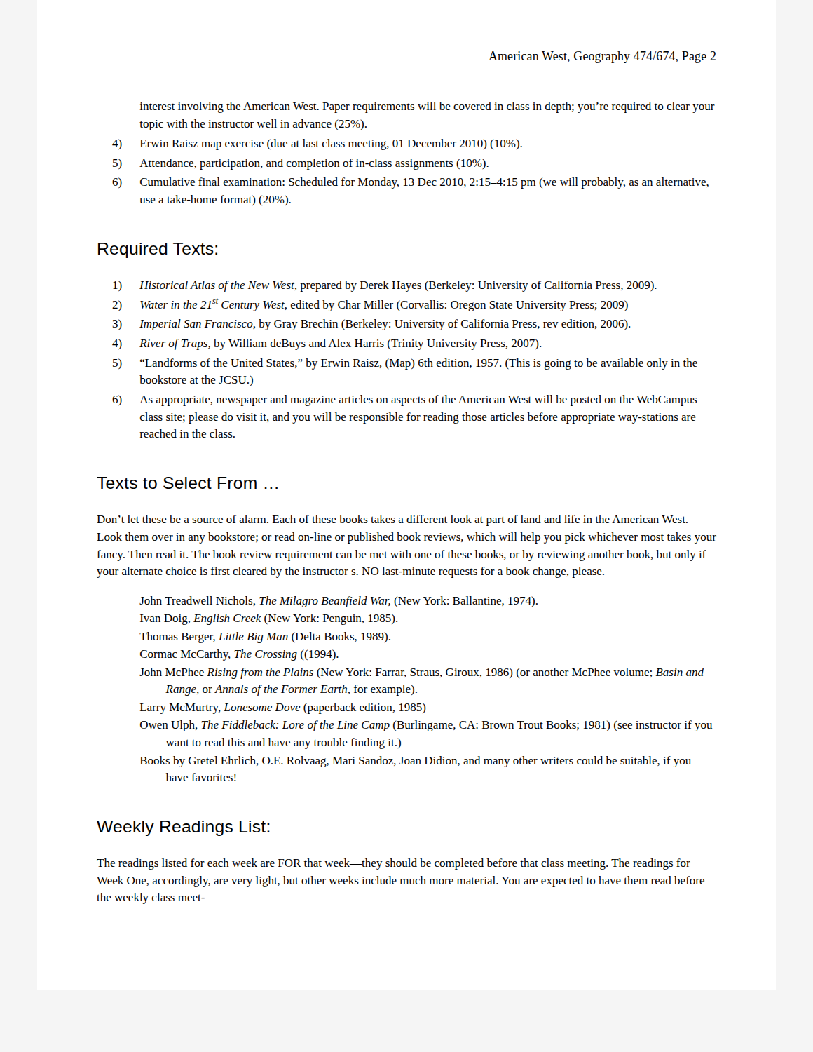American West, Geography 474/674, Page 2
interest involving the American West. Paper requirements will be covered in class in depth; you’re required to clear your topic with the instructor well in advance (25%).
4) Erwin Raisz map exercise (due at last class meeting, 01 December 2010) (10%).
5) Attendance, participation, and completion of in-class assignments (10%).
6) Cumulative final examination: Scheduled for Monday, 13 Dec 2010, 2:15–4:15 pm (we will probably, as an alternative, use a take-home format) (20%).
Required Texts:
1) Historical Atlas of the New West, prepared by Derek Hayes (Berkeley: University of California Press, 2009).
2) Water in the 21st Century West, edited by Char Miller (Corvallis: Oregon State University Press; 2009)
3) Imperial San Francisco, by Gray Brechin (Berkeley: University of California Press, rev edition, 2006).
4) River of Traps, by William deBuys and Alex Harris (Trinity University Press, 2007).
5)“Landforms of the United States,” by Erwin Raisz, (Map) 6th edition, 1957. (This is going to be available only in the bookstore at the JCSU.)
6) As appropriate, newspaper and magazine articles on aspects of the American West will be posted on the WebCampus class site; please do visit it, and you will be responsible for reading those articles before appropriate way-stations are reached in the class.
Texts to Select From …
Don’t let these be a source of alarm. Each of these books takes a different look at part of land and life in the American West. Look them over in any bookstore; or read on-line or published book reviews, which will help you pick whichever most takes your fancy. Then read it. The book review requirement can be met with one of these books, or by reviewing another book, but only if your alternate choice is first cleared by the instructor s. NO last-minute requests for a book change, please.
John Treadwell Nichols, The Milagro Beanfield War, (New York: Ballantine, 1974).
Ivan Doig, English Creek (New York: Penguin, 1985).
Thomas Berger, Little Big Man (Delta Books, 1989).
Cormac McCarthy, The Crossing ((1994).
John McPhee Rising from the Plains (New York: Farrar, Straus, Giroux, 1986) (or another McPhee volume; Basin and Range, or Annals of the Former Earth, for example).
Larry McMurtry, Lonesome Dove (paperback edition, 1985)
Owen Ulph, The Fiddleback: Lore of the Line Camp (Burlingame, CA: Brown Trout Books; 1981) (see instructor if you want to read this and have any trouble finding it.)
Books by Gretel Ehrlich, O.E. Rolvaag, Mari Sandoz, Joan Didion, and many other writers could be suitable, if you have favorites!
Weekly Readings List:
The readings listed for each week are FOR that week—they should be completed before that class meeting. The readings for Week One, accordingly, are very light, but other weeks include much more material. You are expected to have them read before the weekly class meet-